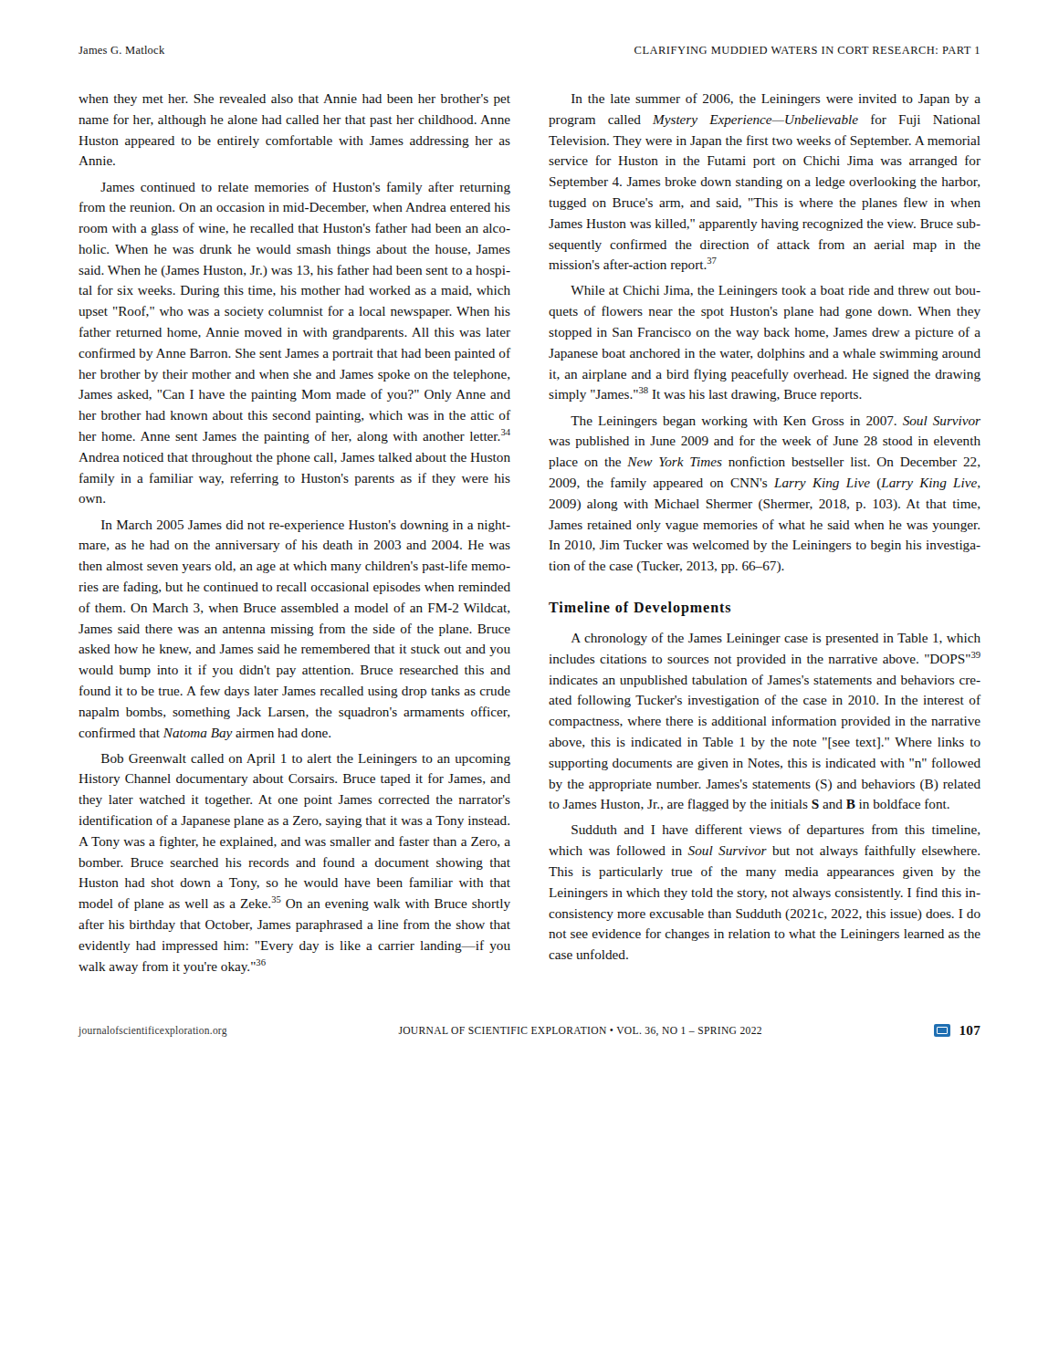James G. Matlock Clarifying Muddied Waters in CORT Research: Part 1
when they met her. She revealed also that Annie had been her brother's pet name for her, although he alone had called her that past her childhood. Anne Huston appeared to be entirely comfortable with James addressing her as Annie.
James continued to relate memories of Huston's family after returning from the reunion. On an occasion in mid-December, when Andrea entered his room with a glass of wine, he recalled that Huston's father had been an alcoholic. When he was drunk he would smash things about the house, James said. When he (James Huston, Jr.) was 13, his father had been sent to a hospital for six weeks. During this time, his mother had worked as a maid, which upset "Roof," who was a society columnist for a local newspaper. When his father returned home, Annie moved in with grandparents. All this was later confirmed by Anne Barron. She sent James a portrait that had been painted of her brother by their mother and when she and James spoke on the telephone, James asked, "Can I have the painting Mom made of you?" Only Anne and her brother had known about this second painting, which was in the attic of her home. Anne sent James the painting of her, along with another letter.34 Andrea noticed that throughout the phone call, James talked about the Huston family in a familiar way, referring to Huston's parents as if they were his own.
In March 2005 James did not re-experience Huston's downing in a nightmare, as he had on the anniversary of his death in 2003 and 2004. He was then almost seven years old, an age at which many children's past-life memories are fading, but he continued to recall occasional episodes when reminded of them. On March 3, when Bruce assembled a model of an FM-2 Wildcat, James said there was an antenna missing from the side of the plane. Bruce asked how he knew, and James said he remembered that it stuck out and you would bump into it if you didn't pay attention. Bruce researched this and found it to be true. A few days later James recalled using drop tanks as crude napalm bombs, something Jack Larsen, the squadron's armaments officer, confirmed that Natoma Bay airmen had done.
Bob Greenwalt called on April 1 to alert the Leiningers to an upcoming History Channel documentary about Corsairs. Bruce taped it for James, and they later watched it together. At one point James corrected the narrator's identification of a Japanese plane as a Zero, saying that it was a Tony instead. A Tony was a fighter, he explained, and was smaller and faster than a Zero, a bomber. Bruce searched his records and found a document showing that Huston had shot down a Tony, so he would have been familiar with that model of plane as well as a Zeke.35 On an evening walk with Bruce shortly after his birthday that October, James paraphrased a line from the show that evidently had impressed him: "Every day is like a carrier landing—if you walk away from it you're okay."36
In the late summer of 2006, the Leiningers were invited to Japan by a program called Mystery Experience—Unbelievable for Fuji National Television. They were in Japan the first two weeks of September. A memorial service for Huston in the Futami port on Chichi Jima was arranged for September 4. James broke down standing on a ledge overlooking the harbor, tugged on Bruce's arm, and said, "This is where the planes flew in when James Huston was killed," apparently having recognized the view. Bruce subsequently confirmed the direction of attack from an aerial map in the mission's after-action report.37
While at Chichi Jima, the Leiningers took a boat ride and threw out bouquets of flowers near the spot Huston's plane had gone down. When they stopped in San Francisco on the way back home, James drew a picture of a Japanese boat anchored in the water, dolphins and a whale swimming around it, an airplane and a bird flying peacefully overhead. He signed the drawing simply "James."38 It was his last drawing, Bruce reports.
The Leiningers began working with Ken Gross in 2007. Soul Survivor was published in June 2009 and for the week of June 28 stood in eleventh place on the New York Times nonfiction bestseller list. On December 22, 2009, the family appeared on CNN's Larry King Live (Larry King Live, 2009) along with Michael Shermer (Shermer, 2018, p. 103). At that time, James retained only vague memories of what he said when he was younger. In 2010, Jim Tucker was welcomed by the Leiningers to begin his investigation of the case (Tucker, 2013, pp. 66–67).
Timeline of Developments
A chronology of the James Leininger case is presented in Table 1, which includes citations to sources not provided in the narrative above. "DOPS"39 indicates an unpublished tabulation of James's statements and behaviors created following Tucker's investigation of the case in 2010. In the interest of compactness, where there is additional information provided in the narrative above, this is indicated in Table 1 by the note "[see text]." Where links to supporting documents are given in Notes, this is indicated with "n" followed by the appropriate number. James's statements (S) and behaviors (B) related to James Huston, Jr., are flagged by the initials S and B in boldface font.
Sudduth and I have different views of departures from this timeline, which was followed in Soul Survivor but not always faithfully elsewhere. This is particularly true of the many media appearances given by the Leiningers in which they told the story, not always consistently. I find this inconsistency more excusable than Sudduth (2021c, 2022, this issue) does. I do not see evidence for changes in relation to what the Leiningers learned as the case unfolded.
journalofscientificexploration.org JOURNAL OF SCIENTIFIC EXPLORATION • VOL. 36, NO 1 – SPRING 2022 107